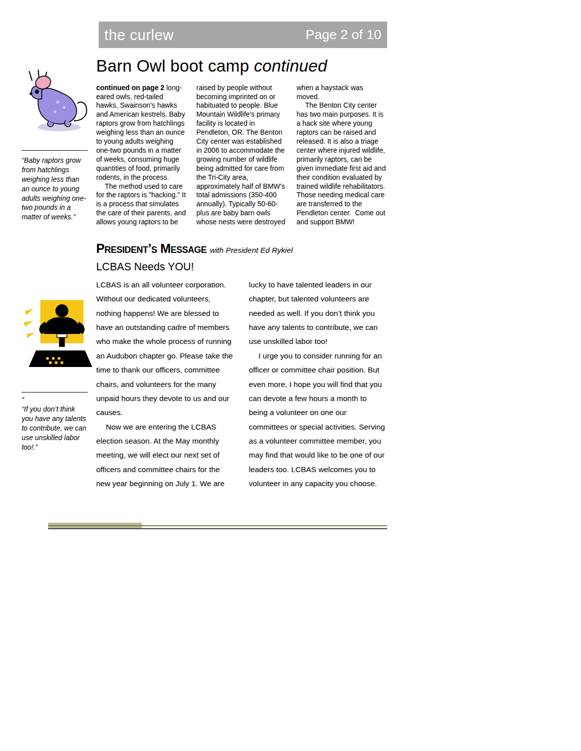the curlew
Page 2 of 10
“Baby raptors grow from hatchlings weighing less than an ounce to young adults weighing one-two pounds in a matter of weeks.”
“ “If you don’t think you have any talents to contribute, we can use unskilled labor too!.”
Barn Owl boot camp continued
continued on page 2 long-eared owls, red-tailed hawks, Swainson's hawks and American kestrels. Baby raptors grow from hatchlings weighing less than an ounce to young adults weighing one-two pounds in a matter of weeks, consuming huge quantities of food, primarily rodents, in the process.
The method used to care for the raptors is "hacking." It is a process that simulates the care of their parents, and allows young raptors to be raised by people without becoming imprinted on or habituated to people. Blue Mountain Wildlife's primary facility is located in Pendleton, OR. The Benton City center was established in 2006 to accommodate the growing number of wildlife being admitted for care from the Tri-City area, approximately half of BMW's total admissions (350-400 annually). Typically 50-60-plus are baby barn owls whose nests were destroyed when a haystack was moved.
The Benton City center has two main purposes. It is a hack site where young raptors can be raised and released. It is also a triage center where injured wildlife, primarily raptors, can be given immediate first aid and their condition evaluated by trained wildlife rehabilitators. Those needing medical care are transferred to the Pendleton center. Come out and support BMW!
President’s Message with President Ed Rykiel
LCBAS Needs YOU!
LCBAS is an all volunteer corporation. Without our dedicated volunteers, nothing happens! We are blessed to have an outstanding cadre of members who make the whole process of running an Audubon chapter go. Please take the time to thank our officers, committee chairs, and volunteers for the many unpaid hours they devote to us and our causes.
Now we are entering the LCBAS election season. At the May monthly meeting, we will elect our next set of officers and committee chairs for the new year beginning on July 1. We are lucky to have talented leaders in our chapter, but talented volunteers are needed as well. If you don’t think you have any talents to contribute, we can use unskilled labor too!
I urge you to consider running for an officer or committee chair position. But even more, I hope you will find that you can devote a few hours a month to being a volunteer on one our committees or special activities. Serving as a volunteer committee member, you may find that would like to be one of our leaders too. LCBAS welcomes you to volunteer in any capacity you choose.